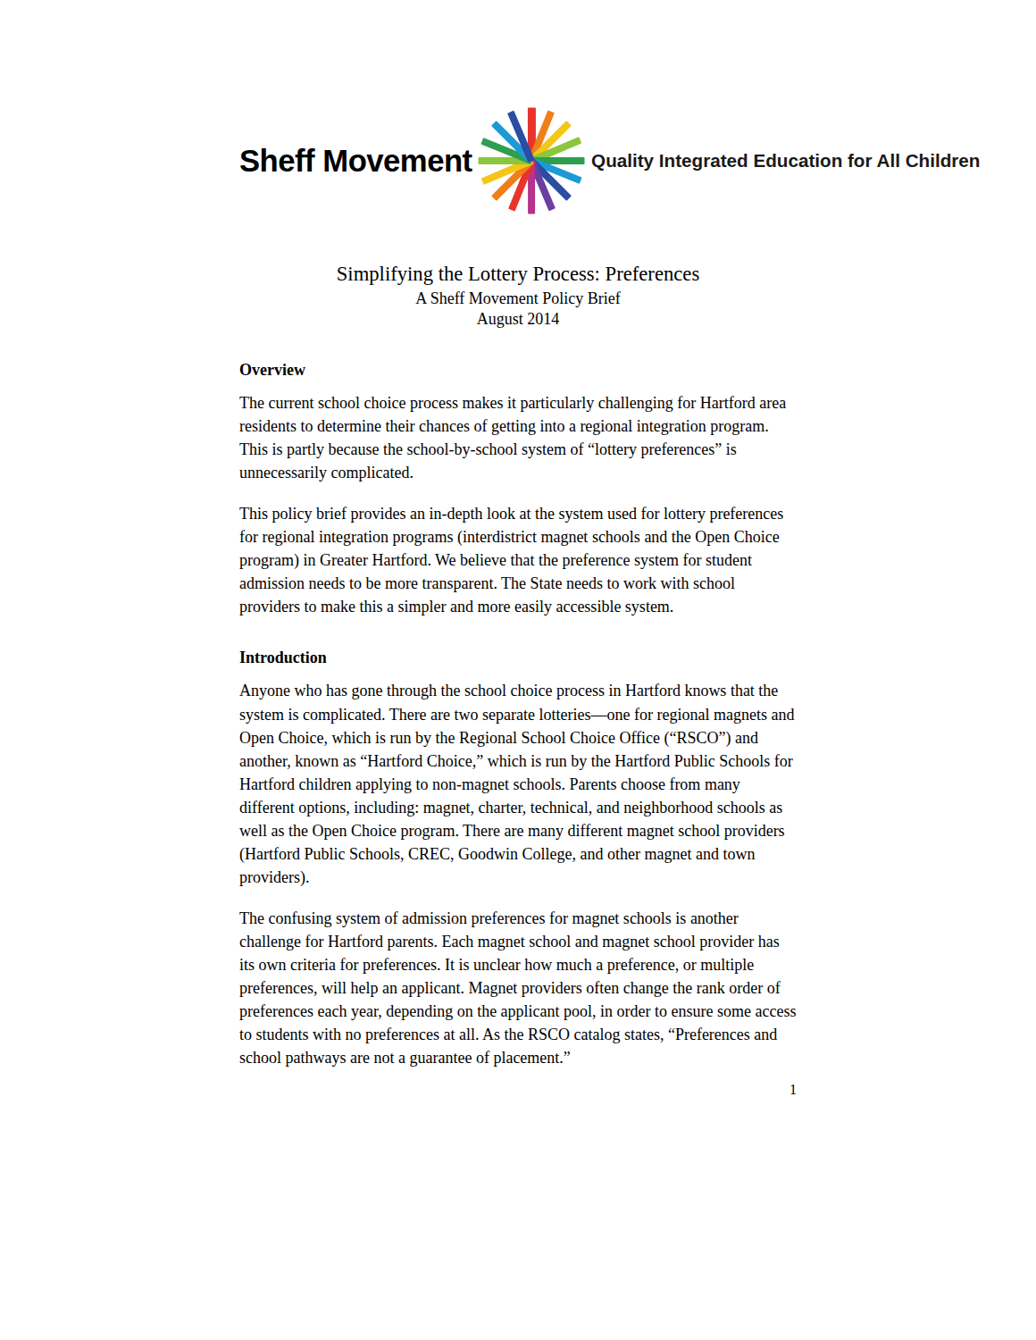Sheff Movement
Quality Integrated Education for All Children
Simplifying the Lottery Process: Preferences
A Sheff Movement Policy Brief
August 2014
Overview
The current school choice process makes it particularly challenging for Hartford area residents to determine their chances of getting into a regional integration program. This is partly because the school-by-school system of “lottery preferences” is unnecessarily complicated.
This policy brief provides an in-depth look at the system used for lottery preferences for regional integration programs (interdistrict magnet schools and the Open Choice program) in Greater Hartford. We believe that the preference system for student admission needs to be more transparent. The State needs to work with school providers to make this a simpler and more easily accessible system.
Introduction
Anyone who has gone through the school choice process in Hartford knows that the system is complicated. There are two separate lotteries—one for regional magnets and Open Choice, which is run by the Regional School Choice Office (“RSCO”) and another, known as “Hartford Choice,” which is run by the Hartford Public Schools for Hartford children applying to non-magnet schools. Parents choose from many different options, including: magnet, charter, technical, and neighborhood schools as well as the Open Choice program. There are many different magnet school providers (Hartford Public Schools, CREC, Goodwin College, and other magnet and town providers).
The confusing system of admission preferences for magnet schools is another challenge for Hartford parents. Each magnet school and magnet school provider has its own criteria for preferences. It is unclear how much a preference, or multiple preferences, will help an applicant. Magnet providers often change the rank order of preferences each year, depending on the applicant pool, in order to ensure some access to students with no preferences at all. As the RSCO catalog states, “Preferences and school pathways are not a guarantee of placement.”
1